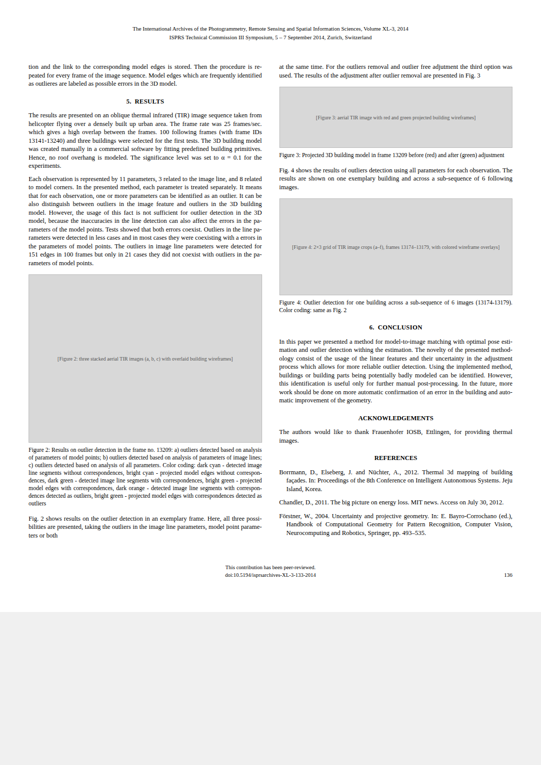The International Archives of the Photogrammetry, Remote Sensing and Spatial Information Sciences, Volume XL-3, 2014
ISPRS Technical Commission III Symposium, 5 – 7 September 2014, Zurich, Switzerland
tion and the link to the corresponding model edges is stored. Then the procedure is repeated for every frame of the image sequence. Model edges which are frequently identified as outlieres are labeled as possible errors in the 3D model.
5. Results
The results are presented on an oblique thermal infrared (TIR) image sequence taken from helicopter flying over a densely built up urban area. The frame rate was 25 frames/sec. which gives a high overlap between the frames. 100 following frames (with frame IDs 13141-13240) and three buildings were selected for the first tests. The 3D building model was created manually in a commercial software by fitting predefined building primitives. Hence, no roof overhang is modeled. The significance level was set to α = 0.1 for the experiments.
Each observation is represented by 11 parameters, 3 related to the image line, and 8 related to model corners. In the presented method, each parameter is treated separately. It means that for each observation, one or more parameters can be identified as an outlier. It can be also distinguish between outliers in the image feature and outliers in the 3D building model. However, the usage of this fact is not sufficient for outlier detection in the 3D model, because the inaccuracies in the line detection can also affect the errors in the parameters of the model points. Tests showed that both errors coexist. Outliers in the line parameters were detected in less cases and in most cases they were coexisting with a errors in the parameters of model points. The outliers in image line parameters were detected for 151 edges in 100 frames but only in 21 cases they did not coexist with outliers in the parameters of model points.
[Figure 2: three stacked aerial TIR images (a, b, c) with overlaid building wireframes]
Figure 2: Results on outlier detection in the frame no. 13209: a) outliers detected based on analysis of parameters of model points; b) outliers detected based on analysis of parameters of image lines; c) outliers detected based on analysis of all parameters. Color coding: dark cyan - detected image line segments without correspondences, bright cyan - projected model edges without correspondences, dark green - detected image line segments with correspondences, bright green - projected model edges with correspondences, dark orange - detected image line segments with correspondences detected as outliers, bright green - projected model edges with correspondences detected as outliers
Fig. 2 shows results on the outlier detection in an exemplary frame. Here, all three possibilities are presented, taking the outliers in the image line parameters, model point parameters or both
at the same time. For the outliers removal and outlier free adjutment the third option was used. The results of the adjustment after outlier removal are presented in Fig. 3
[Figure 3: aerial TIR image with red and green projected building wireframes]
Figure 3: Projected 3D building model in frame 13209 before (red) and after (green) adjustment
Fig. 4 shows the results of outliers detection using all parameters for each observation. The results are shown on one exemplary building and across a sub-sequence of 6 following images.
[Figure 4: 2×3 grid of TIR image crops (a–f), frames 13174–13179, with colored wireframe overlays]
Figure 4: Outlier detection for one building across a sub-sequence of 6 images (13174-13179). Color coding: same as Fig. 2
6. Conclusion
In this paper we presented a method for model-to-image matching with optimal pose estimation and outlier detection withing the estimation. The novelty of the presented methodology consist of the usage of the linear features and their uncertainty in the adjustment process which allows for more reliable outlier detection. Using the implemented method, buildings or building parts being potentially badly modeled can be identified. However, this identification is useful only for further manual post-processing. In the future, more work should be done on more automatic confirmation of an error in the building and automatic improvement of the geometry.
Acknowledgements
The authors would like to thank Frauenhofer IOSB, Ettlingen, for providing thermal images.
References
Borrmann, D., Elseberg, J. and Nüchter, A., 2012. Thermal 3d mapping of building façades. In: Proceedings of the 8th Conference on Intelligent Autonomous Systems. Jeju Island, Korea.
Chandler, D., 2011. The big picture on energy loss. MIT news. Access on July 30, 2012.
Förstner, W., 2004. Uncertainty and projective geometry. In: E. Bayro-Corrochano (ed.), Handbook of Computational Geometry for Pattern Recognition, Computer Vision, Neurocomputing and Robotics, Springer, pp. 493–535.
This contribution has been peer-reviewed.
doi:10.5194/isprsarchives-XL-3-133-2014 136